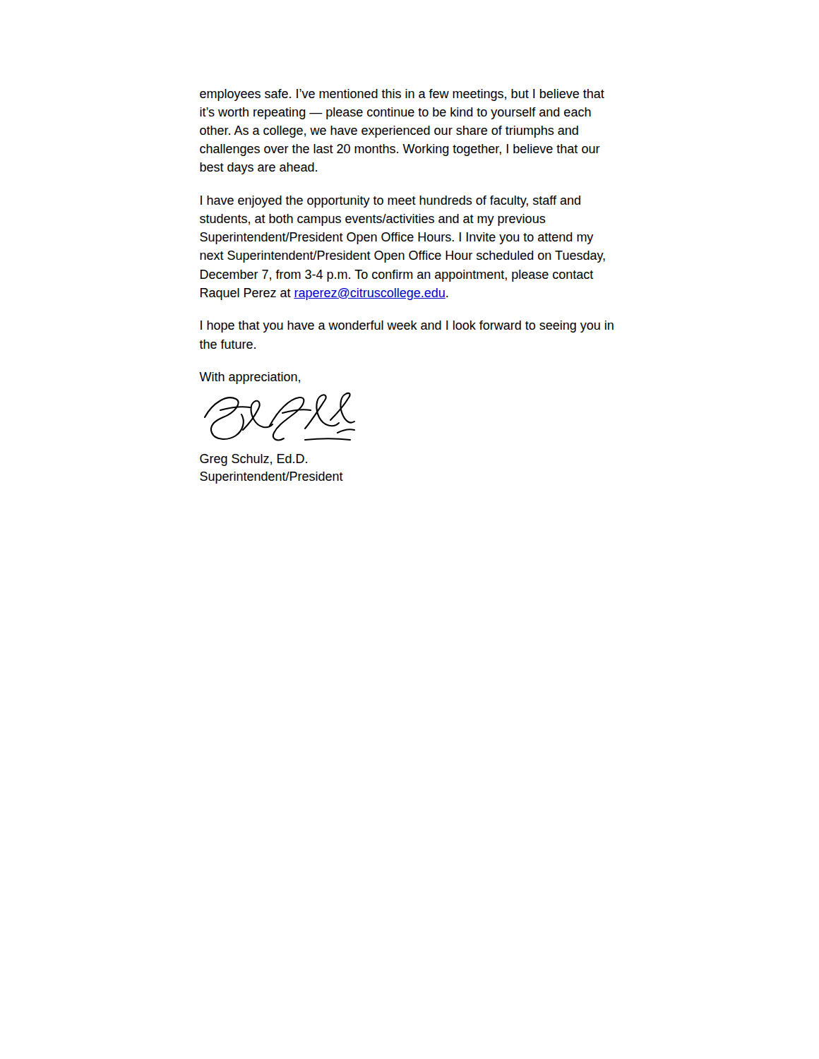employees safe. I’ve mentioned this in a few meetings, but I believe that it’s worth repeating — please continue to be kind to yourself and each other. As a college, we have experienced our share of triumphs and challenges over the last 20 months. Working together, I believe that our best days are ahead.
I have enjoyed the opportunity to meet hundreds of faculty, staff and students, at both campus events/activities and at my previous Superintendent/President Open Office Hours. I Invite you to attend my next Superintendent/President Open Office Hour scheduled on Tuesday, December 7, from 3-4 p.m. To confirm an appointment, please contact Raquel Perez at raperez@citruscollege.edu.
I hope that you have a wonderful week and I look forward to seeing you in the future.
With appreciation,
Greg Schulz, Ed.D.
Superintendent/President